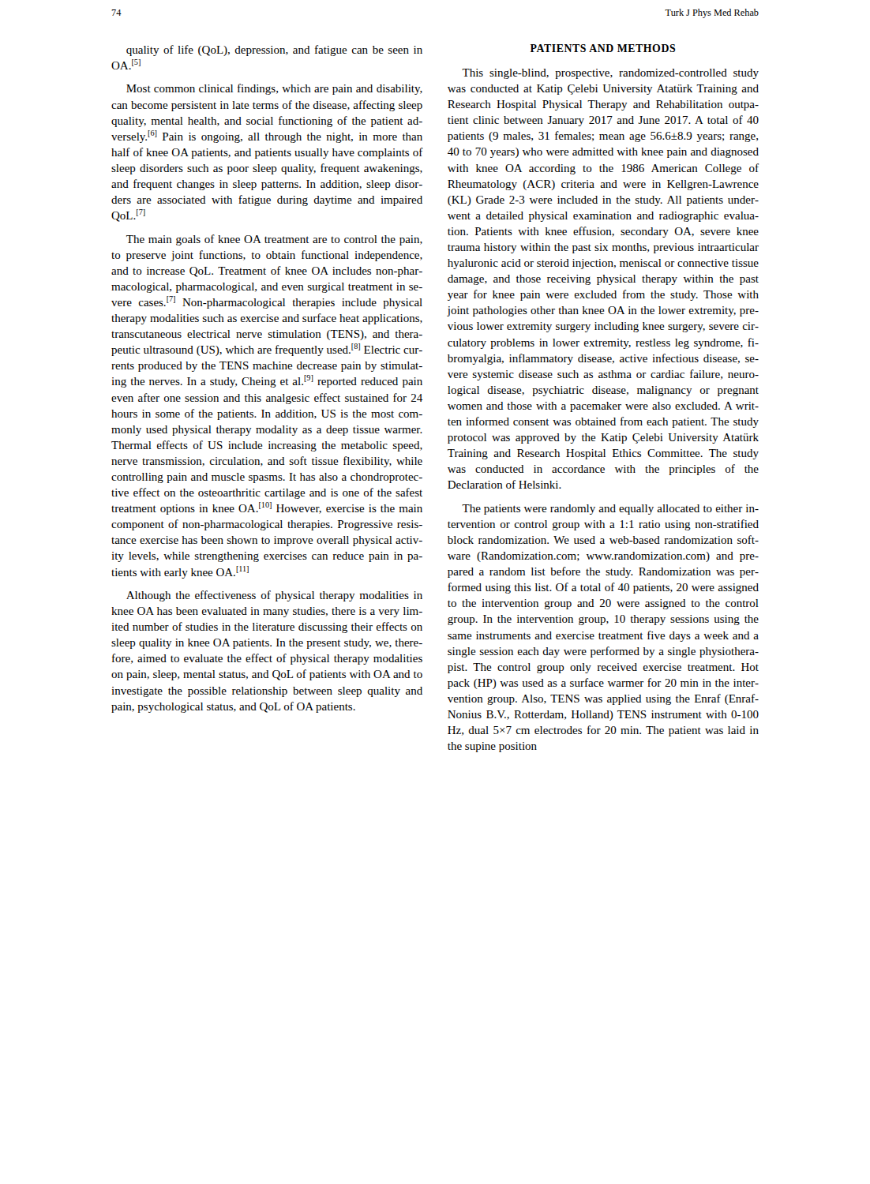74 Turk J Phys Med Rehab
quality of life (QoL), depression, and fatigue can be seen in OA.[5]
Most common clinical findings, which are pain and disability, can become persistent in late terms of the disease, affecting sleep quality, mental health, and social functioning of the patient adversely.[6] Pain is ongoing, all through the night, in more than half of knee OA patients, and patients usually have complaints of sleep disorders such as poor sleep quality, frequent awakenings, and frequent changes in sleep patterns. In addition, sleep disorders are associated with fatigue during daytime and impaired QoL.[7]
The main goals of knee OA treatment are to control the pain, to preserve joint functions, to obtain functional independence, and to increase QoL. Treatment of knee OA includes non-pharmacological, pharmacological, and even surgical treatment in severe cases.[7] Non-pharmacological therapies include physical therapy modalities such as exercise and surface heat applications, transcutaneous electrical nerve stimulation (TENS), and therapeutic ultrasound (US), which are frequently used.[8] Electric currents produced by the TENS machine decrease pain by stimulating the nerves. In a study, Cheing et al.[9] reported reduced pain even after one session and this analgesic effect sustained for 24 hours in some of the patients. In addition, US is the most commonly used physical therapy modality as a deep tissue warmer. Thermal effects of US include increasing the metabolic speed, nerve transmission, circulation, and soft tissue flexibility, while controlling pain and muscle spasms. It has also a chondroprotective effect on the osteoarthritic cartilage and is one of the safest treatment options in knee OA.[10] However, exercise is the main component of non-pharmacological therapies. Progressive resistance exercise has been shown to improve overall physical activity levels, while strengthening exercises can reduce pain in patients with early knee OA.[11]
Although the effectiveness of physical therapy modalities in knee OA has been evaluated in many studies, there is a very limited number of studies in the literature discussing their effects on sleep quality in knee OA patients. In the present study, we, therefore, aimed to evaluate the effect of physical therapy modalities on pain, sleep, mental status, and QoL of patients with OA and to investigate the possible relationship between sleep quality and pain, psychological status, and QoL of OA patients.
Patients and Methods
This single-blind, prospective, randomized-controlled study was conducted at Katip Çelebi University Atatürk Training and Research Hospital Physical Therapy and Rehabilitation outpatient clinic between January 2017 and June 2017. A total of 40 patients (9 males, 31 females; mean age 56.6±8.9 years; range, 40 to 70 years) who were admitted with knee pain and diagnosed with knee OA according to the 1986 American College of Rheumatology (ACR) criteria and were in Kellgren-Lawrence (KL) Grade 2-3 were included in the study. All patients underwent a detailed physical examination and radiographic evaluation. Patients with knee effusion, secondary OA, severe knee trauma history within the past six months, previous intraarticular hyaluronic acid or steroid injection, meniscal or connective tissue damage, and those receiving physical therapy within the past year for knee pain were excluded from the study. Those with joint pathologies other than knee OA in the lower extremity, previous lower extremity surgery including knee surgery, severe circulatory problems in lower extremity, restless leg syndrome, fibromyalgia, inflammatory disease, active infectious disease, severe systemic disease such as asthma or cardiac failure, neurological disease, psychiatric disease, malignancy or pregnant women and those with a pacemaker were also excluded. A written informed consent was obtained from each patient. The study protocol was approved by the Katip Çelebi University Atatürk Training and Research Hospital Ethics Committee. The study was conducted in accordance with the principles of the Declaration of Helsinki.
The patients were randomly and equally allocated to either intervention or control group with a 1:1 ratio using non-stratified block randomization. We used a web-based randomization software (Randomization.com; www.randomization.com) and prepared a random list before the study. Randomization was performed using this list. Of a total of 40 patients, 20 were assigned to the intervention group and 20 were assigned to the control group. In the intervention group, 10 therapy sessions using the same instruments and exercise treatment five days a week and a single session each day were performed by a single physiotherapist. The control group only received exercise treatment. Hot pack (HP) was used as a surface warmer for 20 min in the intervention group. Also, TENS was applied using the Enraf (Enraf-Nonius B.V., Rotterdam, Holland) TENS instrument with 0-100 Hz, dual 5×7 cm electrodes for 20 min. The patient was laid in the supine position